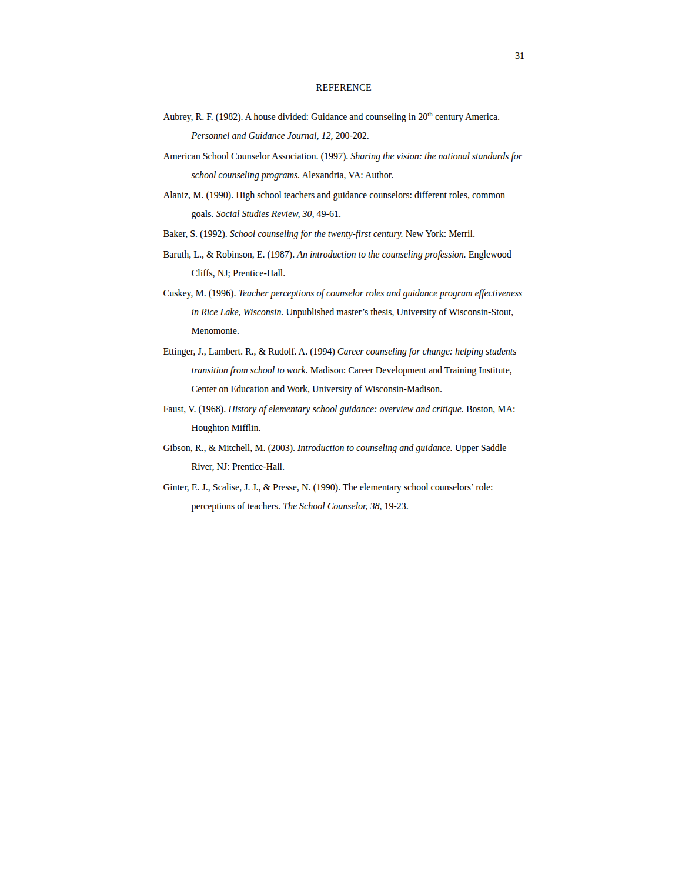31
REFERENCE
Aubrey, R. F. (1982). A house divided: Guidance and counseling in 20th century America. Personnel and Guidance Journal, 12, 200-202.
American School Counselor Association. (1997). Sharing the vision: the national standards for school counseling programs. Alexandria, VA: Author.
Alaniz, M. (1990). High school teachers and guidance counselors: different roles, common goals. Social Studies Review, 30, 49-61.
Baker, S. (1992). School counseling for the twenty-first century. New York: Merril.
Baruth, L., & Robinson, E. (1987). An introduction to the counseling profession. Englewood Cliffs, NJ; Prentice-Hall.
Cuskey, M. (1996). Teacher perceptions of counselor roles and guidance program effectiveness in Rice Lake, Wisconsin. Unpublished master’s thesis, University of Wisconsin-Stout, Menomonie.
Ettinger, J., Lambert. R., & Rudolf. A. (1994) Career counseling for change: helping students transition from school to work. Madison: Career Development and Training Institute, Center on Education and Work, University of Wisconsin-Madison.
Faust, V. (1968). History of elementary school guidance: overview and critique. Boston, MA: Houghton Mifflin.
Gibson, R., & Mitchell, M. (2003). Introduction to counseling and guidance. Upper Saddle River, NJ: Prentice-Hall.
Ginter, E. J., Scalise, J. J., & Presse, N. (1990). The elementary school counselors’ role: perceptions of teachers. The School Counselor, 38, 19-23.